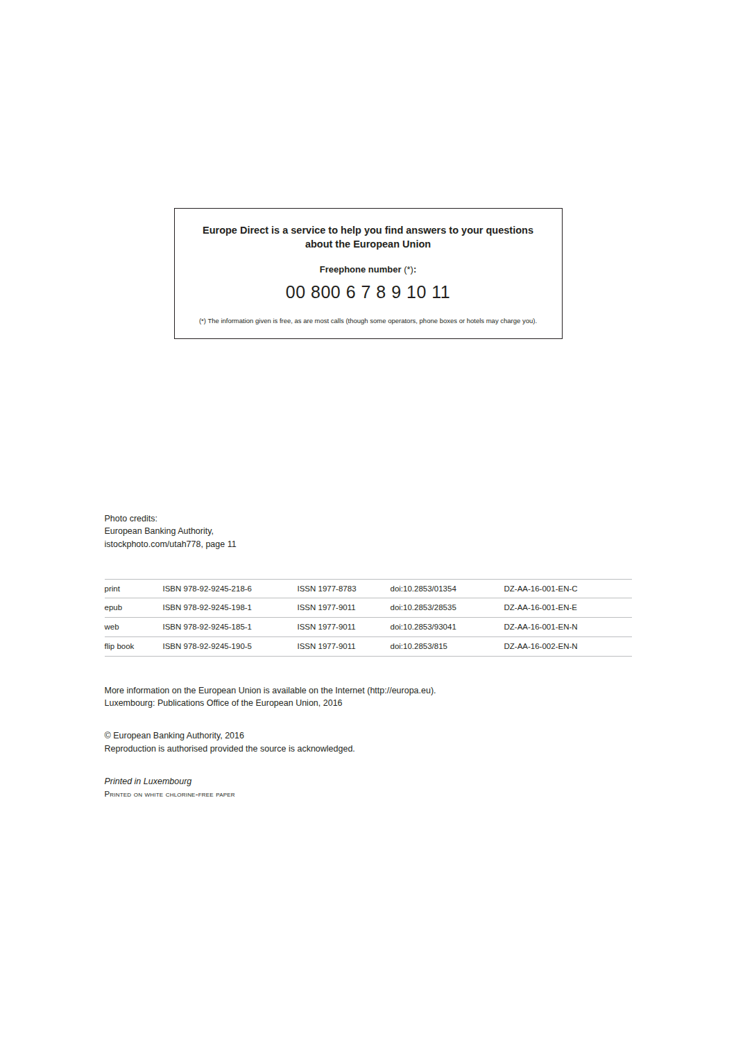Europe Direct is a service to help you find answers to your questions
about the European Union
Freephone number (*):
00 800 6 7 8 9 10 11
(*) The information given is free, as are most calls (though some operators, phone boxes or hotels may charge you).
Photo credits:
European Banking Authority,
istockphoto.com/utah778, page 11
| print | ISBN 978-92-9245-218-6 | ISSN 1977-8783 | doi:10.2853/01354 | DZ-AA-16-001-EN-C |
| epub | ISBN 978-92-9245-198-1 | ISSN 1977-9011 | doi:10.2853/28535 | DZ-AA-16-001-EN-E |
| web | ISBN 978-92-9245-185-1 | ISSN 1977-9011 | doi:10.2853/93041 | DZ-AA-16-001-EN-N |
| flip book | ISBN 978-92-9245-190-5 | ISSN 1977-9011 | doi:10.2853/815 | DZ-AA-16-002-EN-N |
More information on the European Union is available on the Internet (http://europa.eu).
Luxembourg: Publications Office of the European Union, 2016
© European Banking Authority, 2016
Reproduction is authorised provided the source is acknowledged.
Printed in Luxembourg
Printed on white chlorine-free paper